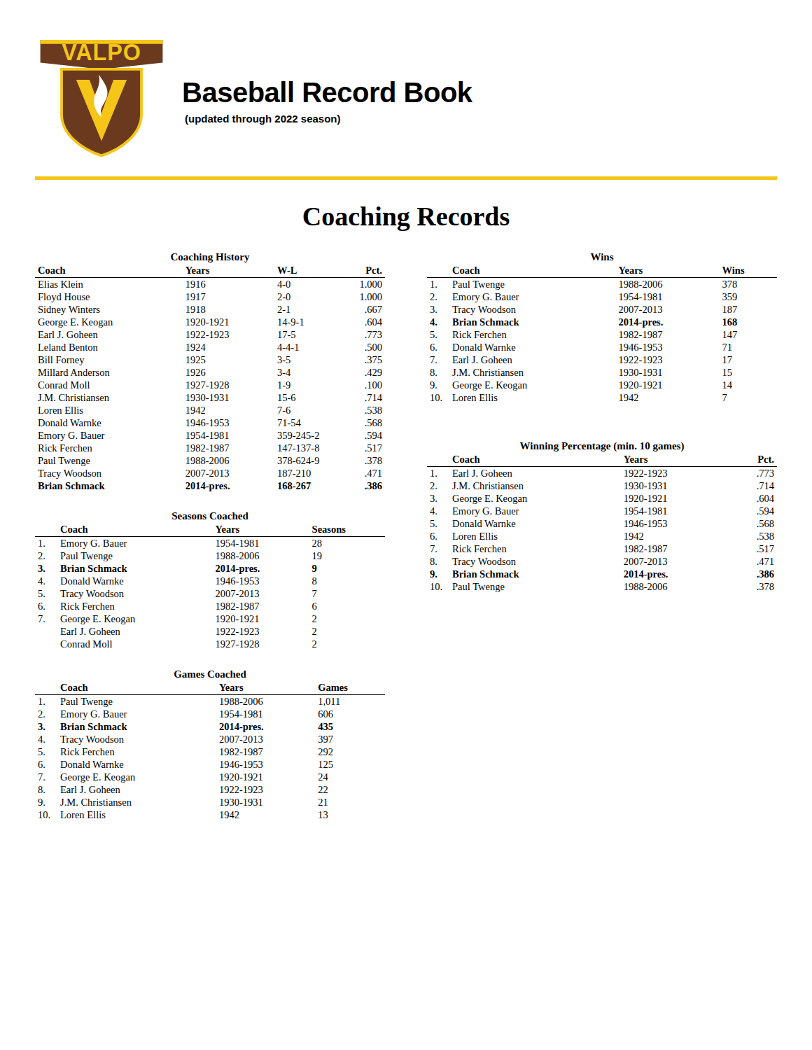VALPO
Baseball Record Book
(updated through 2022 season)
Coaching Records
Coaching History
| Coach | Years | W-L | Pct. |
| --- | --- | --- | --- |
| Elias Klein | 1916 | 4-0 | 1.000 |
| Floyd House | 1917 | 2-0 | 1.000 |
| Sidney Winters | 1918 | 2-1 | .667 |
| George E. Keogan | 1920-1921 | 14-9-1 | .604 |
| Earl J. Goheen | 1922-1923 | 17-5 | .773 |
| Leland Benton | 1924 | 4-4-1 | .500 |
| Bill Forney | 1925 | 3-5 | .375 |
| Millard Anderson | 1926 | 3-4 | .429 |
| Conrad Moll | 1927-1928 | 1-9 | .100 |
| J.M. Christiansen | 1930-1931 | 15-6 | .714 |
| Loren Ellis | 1942 | 7-6 | .538 |
| Donald Warnke | 1946-1953 | 71-54 | .568 |
| Emory G. Bauer | 1954-1981 | 359-245-2 | .594 |
| Rick Ferchen | 1982-1987 | 147-137-8 | .517 |
| Paul Twenge | 1988-2006 | 378-624-9 | .378 |
| Tracy Woodson | 2007-2013 | 187-210 | .471 |
| Brian Schmack | 2014-pres. | 168-267 | .386 |
Seasons Coached
| | Coach | Years | Seasons |
| --- | --- | --- | --- |
| 1. | Emory G. Bauer | 1954-1981 | 28 |
| 2. | Paul Twenge | 1988-2006 | 19 |
| 3. | Brian Schmack | 2014-pres. | 9 |
| 4. | Donald Warnke | 1946-1953 | 8 |
| 5. | Tracy Woodson | 2007-2013 | 7 |
| 6. | Rick Ferchen | 1982-1987 | 6 |
| 7. | George E. Keogan | 1920-1921 | 2 |
| | Earl J. Goheen | 1922-1923 | 2 |
| | Conrad Moll | 1927-1928 | 2 |
Games Coached
| | Coach | Years | Games |
| --- | --- | --- | --- |
| 1. | Paul Twenge | 1988-2006 | 1,011 |
| 2. | Emory G. Bauer | 1954-1981 | 606 |
| 3. | Brian Schmack | 2014-pres. | 435 |
| 4. | Tracy Woodson | 2007-2013 | 397 |
| 5. | Rick Ferchen | 1982-1987 | 292 |
| 6. | Donald Warnke | 1946-1953 | 125 |
| 7. | George E. Keogan | 1920-1921 | 24 |
| 8. | Earl J. Goheen | 1922-1923 | 22 |
| 9. | J.M. Christiansen | 1930-1931 | 21 |
| 10. | Loren Ellis | 1942 | 13 |
Wins
| | Coach | Years | Wins |
| --- | --- | --- | --- |
| 1. | Paul Twenge | 1988-2006 | 378 |
| 2. | Emory G. Bauer | 1954-1981 | 359 |
| 3. | Tracy Woodson | 2007-2013 | 187 |
| 4. | Brian Schmack | 2014-pres. | 168 |
| 5. | Rick Ferchen | 1982-1987 | 147 |
| 6. | Donald Warnke | 1946-1953 | 71 |
| 7. | Earl J. Goheen | 1922-1923 | 17 |
| 8. | J.M. Christiansen | 1930-1931 | 15 |
| 9. | George E. Keogan | 1920-1921 | 14 |
| 10. | Loren Ellis | 1942 | 7 |
Winning Percentage (min. 10 games)
| | Coach | Years | Pct. |
| --- | --- | --- | --- |
| 1. | Earl J. Goheen | 1922-1923 | .773 |
| 2. | J.M. Christiansen | 1930-1931 | .714 |
| 3. | George E. Keogan | 1920-1921 | .604 |
| 4. | Emory G. Bauer | 1954-1981 | .594 |
| 5. | Donald Warnke | 1946-1953 | .568 |
| 6. | Loren Ellis | 1942 | .538 |
| 7. | Rick Ferchen | 1982-1987 | .517 |
| 8. | Tracy Woodson | 2007-2013 | .471 |
| 9. | Brian Schmack | 2014-pres. | .386 |
| 10. | Paul Twenge | 1988-2006 | .378 |